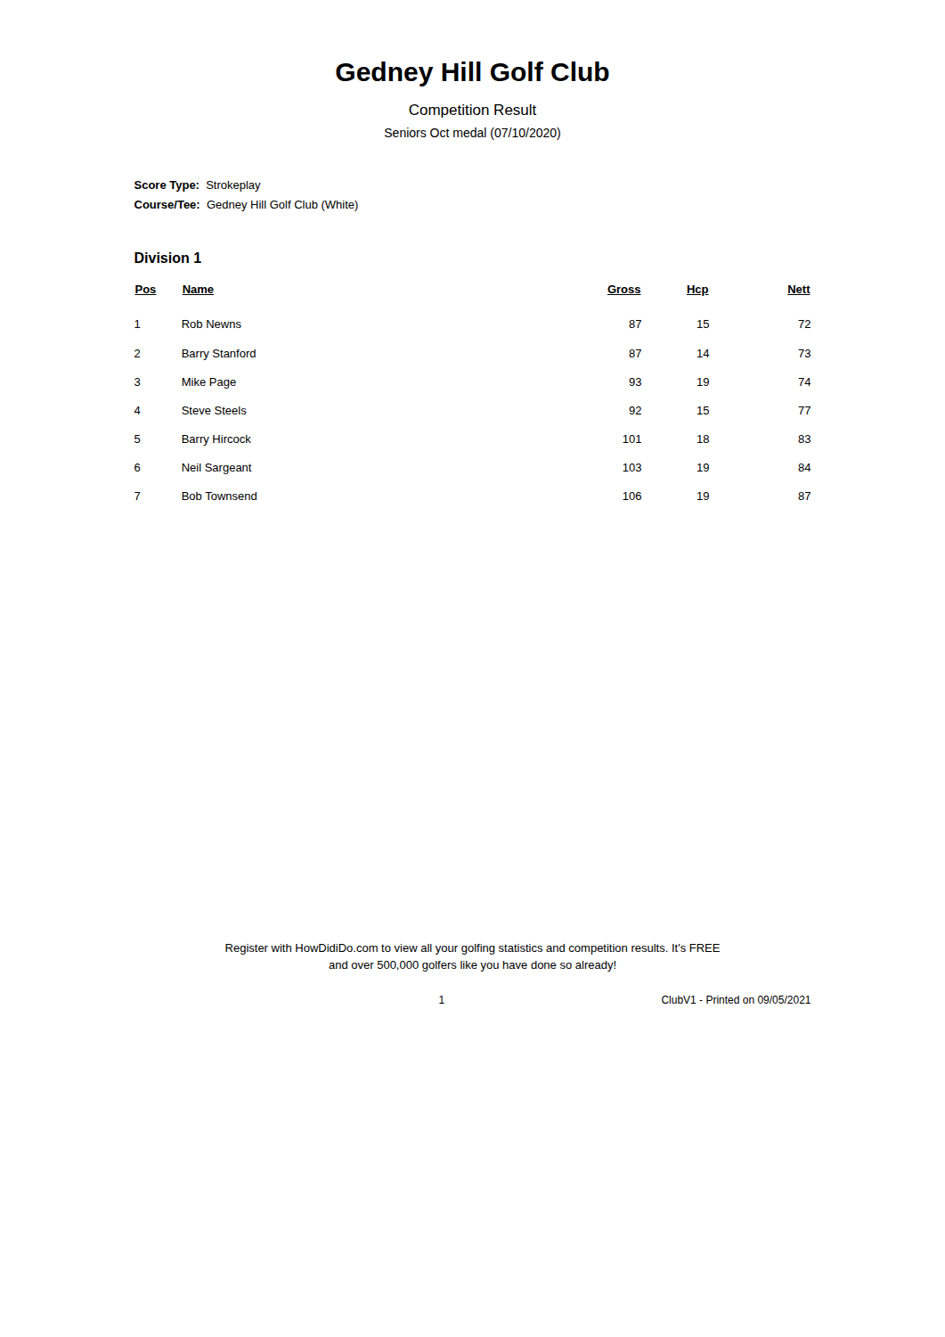Gedney Hill Golf Club
Competition Result
Seniors Oct medal (07/10/2020)
Score Type: Strokeplay
Course/Tee: Gedney Hill Golf Club (White)
Division 1
| Pos | Name | Gross | Hcp | Nett |
| --- | --- | --- | --- | --- |
| 1 | Rob Newns | 87 | 15 | 72 |
| 2 | Barry Stanford | 87 | 14 | 73 |
| 3 | Mike Page | 93 | 19 | 74 |
| 4 | Steve Steels | 92 | 15 | 77 |
| 5 | Barry Hircock | 101 | 18 | 83 |
| 6 | Neil Sargeant | 103 | 19 | 84 |
| 7 | Bob Townsend | 106 | 19 | 87 |
Register with HowDidiDo.com to view all your golfing statistics and competition results. It's FREE
and over 500,000 golfers like you have done so already!
1 ClubV1 - Printed on 09/05/2021